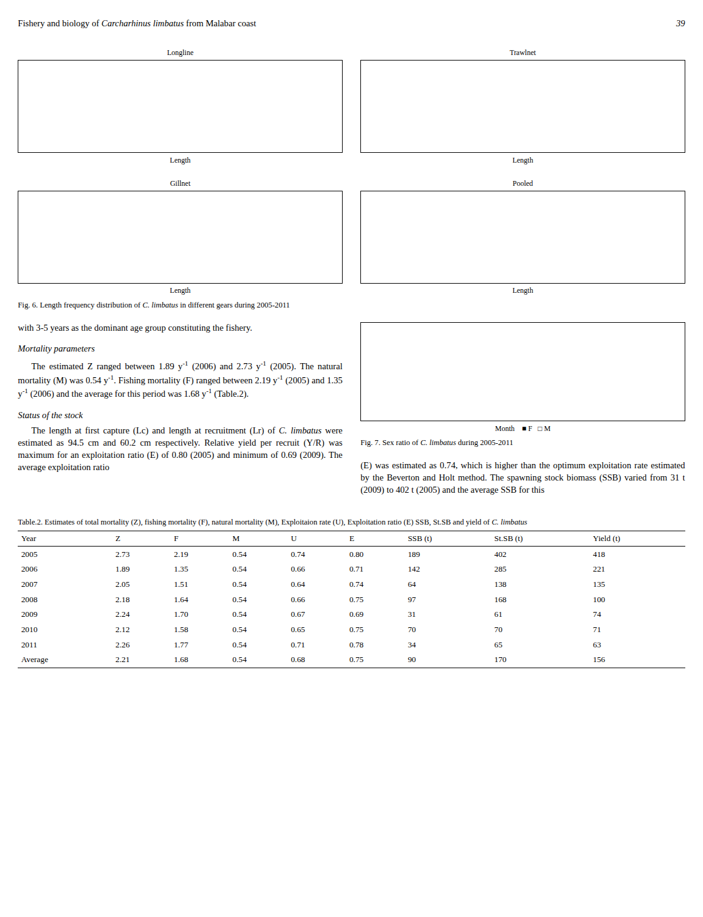Fishery and biology of Carcharhinus limbatus from Malabar coast 39
Longline
Length
Trawlnet
Length
Gillnet
Length
Pooled
Length
Fig. 6. Length frequency distribution of C. limbatus in different gears during 2005-2011
with 3-5 years as the dominant age group constituting the fishery.
Mortality parameters
The estimated Z ranged between 1.89 y-1 (2006) and 2.73 y-1 (2005). The natural mortality (M) was 0.54 y-1. Fishing mortality (F) ranged between 2.19 y-1 (2005) and 1.35 y-1 (2006) and the average for this period was 1.68 y-1 (Table.2).
Status of the stock
The length at first capture (Lc) and length at recruitment (Lr) of C. limbatus were estimated as 94.5 cm and 60.2 cm respectively. Relative yield per recruit (Y/R) was maximum for an exploitation ratio (E) of 0.80 (2005) and minimum of 0.69 (2009). The average exploitation ratio
Month ■ F □ M
Fig. 7. Sex ratio of C. limbatus during 2005-2011
(E) was estimated as 0.74, which is higher than the optimum exploitation rate estimated by the Beverton and Holt method. The spawning stock biomass (SSB) varied from 31 t (2009) to 402 t (2005) and the average SSB for this
Table.2. Estimates of total mortality (Z), fishing mortality (F), natural mortality (M), Exploitaion rate (U), Exploitation ratio (E) SSB, St.SB and yield of C. limbatus
| Year | Z | F | M | U | E | SSB (t) | St.SB (t) | Yield (t) |
| --- | --- | --- | --- | --- | --- | --- | --- | --- |
| 2005 | 2.73 | 2.19 | 0.54 | 0.74 | 0.80 | 189 | 402 | 418 |
| 2006 | 1.89 | 1.35 | 0.54 | 0.66 | 0.71 | 142 | 285 | 221 |
| 2007 | 2.05 | 1.51 | 0.54 | 0.64 | 0.74 | 64 | 138 | 135 |
| 2008 | 2.18 | 1.64 | 0.54 | 0.66 | 0.75 | 97 | 168 | 100 |
| 2009 | 2.24 | 1.70 | 0.54 | 0.67 | 0.69 | 31 | 61 | 74 |
| 2010 | 2.12 | 1.58 | 0.54 | 0.65 | 0.75 | 70 | 70 | 71 |
| 2011 | 2.26 | 1.77 | 0.54 | 0.71 | 0.78 | 34 | 65 | 63 |
| Average | 2.21 | 1.68 | 0.54 | 0.68 | 0.75 | 90 | 170 | 156 |